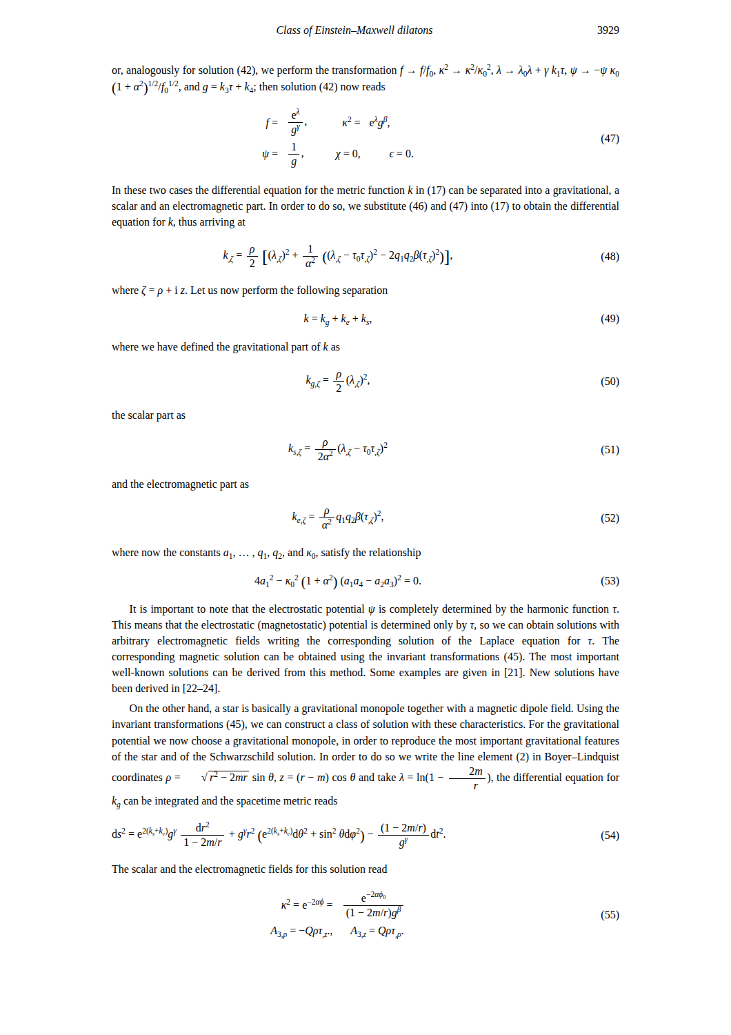Class of Einstein–Maxwell dilatons 3929
or, analogously for solution (42), we perform the transformation f → f/f0, κ2 → κ2/κ02, λ → λ0λ + γ k1τ, ψ → −ψ κ0 (1 + α2)1/2/f01/2, and g = k3τ + k4; then solution (42) now reads
| f = | e λ g γ , | κ 2 = | e λ g β , |
| ψ = | 1 g , | χ = 0, | ϵ = 0. |
(47)
In these two cases the differential equation for the metric function k in (17) can be separated into a gravitational, a scalar and an electromagnetic part. In order to do so, we substitute (46) and (47) into (17) to obtain the differential equation for k, thus arriving at
k,ζ = ρ 2 [(λ,ζ)2 + 1 α2 ((λ,ζ − τ0τ,ζ)2 − 2q1q2β(τ,ζ)2)],
(48)
where ζ = ρ + i z. Let us now perform the following separation
k = kg + ke + ks,
(49)
where we have defined the gravitational part of k as
kg,ζ = ρ 2(λ,ζ)2,
(50)
the scalar part as
ks,ζ = ρ 2α2(λ,ζ − τ0τ,ζ)2
(51)
and the electromagnetic part as
ke,ζ = ρα2 q1q2β(τ,ζ)2,
(52)
where now the constants a1, … , q1, q2, and κ0, satisfy the relationship
4a12 − κ02 (1 + α2) (a1a4 − a2a3)2 = 0.
(53)
It is important to note that the electrostatic potential ψ is completely determined by the harmonic function τ. This means that the electrostatic (magnetostatic) potential is determined only by τ, so we can obtain solutions with arbitrary electromagnetic fields writing the corresponding solution of the Laplace equation for τ. The corresponding magnetic solution can be obtained using the invariant transformations (45). The most important well-known solutions can be derived from this method. Some examples are given in [21]. New solutions have been derived in [22–24].
On the other hand, a star is basically a gravitational monopole together with a magnetic dipole field. Using the invariant transformations (45), we can construct a class of solution with these characteristics. For the gravitational potential we now choose a gravitational monopole, in order to reproduce the most important gravitational features of the star and of the Schwarzschild solution. In order to do so we write the line element (2) in Boyer–Lindquist coordinates ρ = √r2 − 2mr sin θ, z = (r − m) cos θ and take λ = ln(1 − 2m r), the differential equation for kg can be integrated and the spacetime metric reads
ds2 = e2(ks+ke)gγ dr21 − 2m/r + gγr2 (e2(ks+ke)dθ2 + sin2 θdφ2) − (1 − 2m/r) gγ dt2.
(54)
The scalar and the electromagnetic fields for this solution read
| κ 2 = e −2 αϕ = | e −2 αϕ 0 (1 − 2 m / r ) g β |
| A 3, ρ = − Qρτ , z ., | A 3, z = Qρτ , ρ . |
(55)